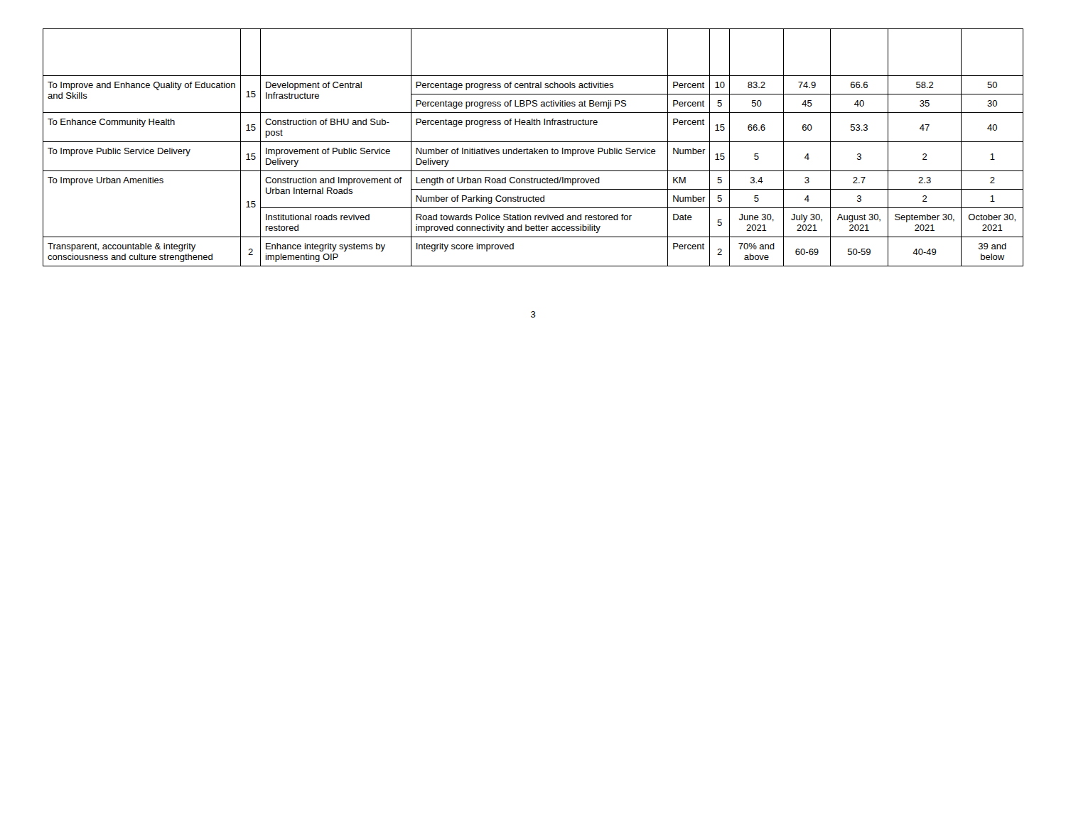| To Improve and Enhance Quality of Education and Skills | 15 | Development of Central Infrastructure | Percentage progress of central schools activities | Percent | 10 | 83.2 | 74.9 | 66.6 | 58.2 | 50 |
| Percentage progress of LBPS activities at Bemji PS | Percent | 5 | 50 | 45 | 40 | 35 | 30 |
| To Enhance Community Health | 15 | Construction of BHU and Sub-post | Percentage progress of Health Infrastructure | Percent | 15 | 66.6 | 60 | 53.3 | 47 | 40 |
| To Improve Public Service Delivery | 15 | Improvement of Public Service Delivery | Number of Initiatives undertaken to Improve Public Service Delivery | Number | 15 | 5 | 4 | 3 | 2 | 1 |
| To Improve Urban Amenities | 15 | Construction and Improvement of Urban Internal Roads | Length of Urban Road Constructed/Improved | KM | 5 | 3.4 | 3 | 2.7 | 2.3 | 2 |
| Number of Parking Constructed | Number | 5 | 5 | 4 | 3 | 2 | 1 |
| Institutional roads revived restored | Road towards Police Station revived and restored for improved connectivity and better accessibility | Date | 5 | June 30, 2021 | July 30, 2021 | August 30, 2021 | September 30, 2021 | October 30, 2021 |
| Transparent, accountable & integrity consciousness and culture strengthened | 2 | Enhance integrity systems by implementing OIP | Integrity score improved | Percent | 2 | 70% and above | 60-69 | 50-59 | 40-49 | 39 and below |
3